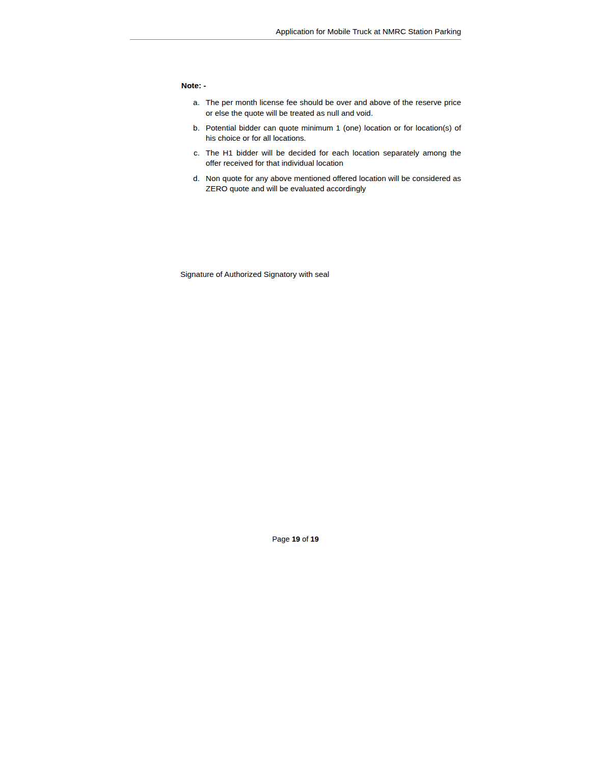Application for Mobile Truck at NMRC Station Parking
Note: -
The per month license fee should be over and above of the reserve price or else the quote will be treated as null and void.
Potential bidder can quote minimum 1 (one) location or for location(s) of his choice or for all locations.
The H1 bidder will be decided for each location separately among the offer received for that individual location
Non quote for any above mentioned offered location will be considered as ZERO quote and will be evaluated accordingly
Signature of Authorized Signatory with seal
Page 19 of 19